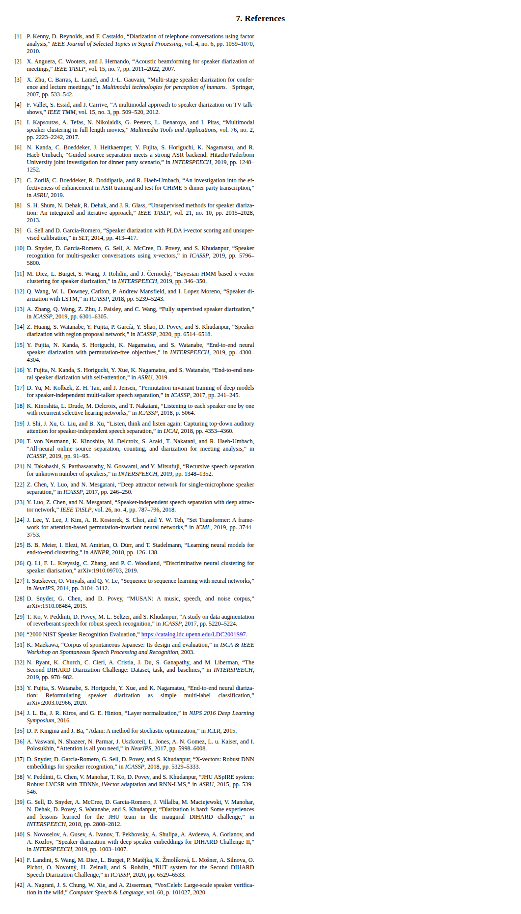7. References
P. Kenny, D. Reynolds, and F. Castaldo, “Diarization of telephone conversations using factor analysis,” IEEE Journal of Selected Topics in Signal Processing, vol. 4, no. 6, pp. 1059–1070, 2010.
X. Anguera, C. Wooters, and J. Hernando, “Acoustic beamforming for speaker diarization of meetings,” IEEE TASLP, vol. 15, no. 7, pp. 2011–2022, 2007.
X. Zhu, C. Barras, L. Lamel, and J.-L. Gauvain, “Multi-stage speaker diarization for conference and lecture meetings,” in Multimodal technologies for perception of humans. Springer, 2007, pp. 533–542.
F. Vallet, S. Essid, and J. Carrive, “A multimodal approach to speaker diarization on TV talk-shows,” IEEE TMM, vol. 15, no. 3, pp. 509–520, 2012.
I. Kapsouras, A. Tefas, N. Nikolaidis, G. Peeters, L. Benaroya, and I. Pitas, “Multimodal speaker clustering in full length movies,” Multimedia Tools and Applications, vol. 76, no. 2, pp. 2223–2242, 2017.
N. Kanda, C. Boeddeker, J. Heitkaemper, Y. Fujita, S. Horiguchi, K. Nagamatsu, and R. Haeb-Umbach, “Guided source separation meets a strong ASR backend: Hitachi/Paderborn University joint investigation for dinner party scenario,” in INTERSPEECH, 2019, pp. 1248–1252.
C. Zorilă, C. Boeddeker, R. Doddipatla, and R. Haeb-Umbach, “An investigation into the effectiveness of enhancement in ASR training and test for CHiME-5 dinner party transcription,” in ASRU, 2019.
S. H. Shum, N. Dehak, R. Dehak, and J. R. Glass, “Unsupervised methods for speaker diarization: An integrated and iterative approach,” IEEE TASLP, vol. 21, no. 10, pp. 2015–2028, 2013.
G. Sell and D. Garcia-Romero, “Speaker diarization with PLDA i-vector scoring and unsupervised calibration,” in SLT, 2014, pp. 413–417.
D. Snyder, D. Garcia-Romero, G. Sell, A. McCree, D. Povey, and S. Khudanpur, “Speaker recognition for multi-speaker conversations using x-vectors,” in ICASSP, 2019, pp. 5796–5800.
M. Diez, L. Burget, S. Wang, J. Rohdin, and J. Černocký, “Bayesian HMM based x-vector clustering for speaker diarization,” in INTERSPEECH, 2019, pp. 346–350.
Q. Wang, W. L. Downey, Carlton, P. Andrew Mansfield, and I. Lopez Moreno, “Speaker diarization with LSTM,” in ICASSP, 2018, pp. 5239–5243.
A. Zhang, Q. Wang, Z. Zhu, J. Paisley, and C. Wang, “Fully supervised speaker diarization,” in ICASSP, 2019, pp. 6301–6305.
Z. Huang, S. Watanabe, Y. Fujita, P. García, Y. Shao, D. Povey, and S. Khudanpur, “Speaker diarization with region proposal network,” in ICASSP, 2020, pp. 6514–6518.
Y. Fujita, N. Kanda, S. Horiguchi, K. Nagamatsu, and S. Watanabe, “End-to-end neural speaker diarization with permutation-free objectives,” in INTERSPEECH, 2019, pp. 4300–4304.
Y. Fujita, N. Kanda, S. Horiguchi, Y. Xue, K. Nagamatsu, and S. Watanabe, “End-to-end neural speaker diarization with self-attention,” in ASRU, 2019.
D. Yu, M. Kolbæk, Z.-H. Tan, and J. Jensen, “Permutation invariant training of deep models for speaker-independent multi-talker speech separation,” in ICASSP, 2017, pp. 241–245.
K. Kinoshita, L. Drude, M. Delcroix, and T. Nakatani, “Listening to each speaker one by one with recurrent selective hearing networks,” in ICASSP, 2018, p. 5064.
J. Shi, J. Xu, G. Liu, and B. Xu, “Listen, think and listen again: Capturing top-down auditory attention for speaker-independent speech separation,” in IJCAI, 2018, pp. 4353–4360.
T. von Neumann, K. Kinoshita, M. Delcroix, S. Araki, T. Nakatani, and R. Haeb-Umbach, “All-neural online source separation, counting, and diarization for meeting analysis,” in ICASSP, 2019, pp. 91–95.
N. Takahashi, S. Parthasaarathy, N. Goswami, and Y. Mitsufuji, “Recursive speech separation for unknown number of speakers,” in INTERSPEECH, 2019, pp. 1348–1352.
Z. Chen, Y. Luo, and N. Mesgarani, “Deep attractor network for single-microphone speaker separation,” in ICASSP, 2017, pp. 246–250.
Y. Luo, Z. Chen, and N. Mesgarani, “Speaker-independent speech separation with deep attractor network,” IEEE TASLP, vol. 26, no. 4, pp. 787–796, 2018.
J. Lee, Y. Lee, J. Kim, A. R. Kosiorek, S. Choi, and Y. W. Teh, “Set Transformer: A framework for attention-based permutation-invariant neural networks,” in ICML, 2019, pp. 3744–3753.
B. B. Meier, I. Elezi, M. Amirian, O. Dürr, and T. Stadelmann, “Learning neural models for end-to-end clustering,” in ANNPR, 2018, pp. 126–138.
Q. Li, F. L. Kreyssig, C. Zhang, and P. C. Woodland, “Discriminative neural clustering for speaker diarisation,” arXiv:1910.09703, 2019.
I. Sutskever, O. Vinyals, and Q. V. Le, “Sequence to sequence learning with neural networks,” in NeurIPS, 2014, pp. 3104–3112.
D. Snyder, G. Chen, and D. Povey, “MUSAN: A music, speech, and noise corpus,” arXiv:1510.08484, 2015.
T. Ko, V. Peddinti, D. Povey, M. L. Seltzer, and S. Khudanpur, “A study on data augmentation of reverberant speech for robust speech recognition,” in ICASSP, 2017, pp. 5220–5224.
“2000 NIST Speaker Recognition Evaluation,” https://catalog.ldc.upenn.edu/LDC2001S97.
K. Maekawa, “Corpus of spontaneous Japanese: Its design and evaluation,” in ISCA & IEEE Workshop on Spontaneous Speech Processing and Recognition, 2003.
N. Ryant, K. Church, C. Cieri, A. Cristia, J. Du, S. Ganapathy, and M. Liberman, “The Second DIHARD Diarization Challenge: Dataset, task, and baselines,” in INTERSPEECH, 2019, pp. 978–982.
Y. Fujita, S. Watanabe, S. Horiguchi, Y. Xue, and K. Nagamatsu, “End-to-end neural diarization: Reformulating speaker diarization as simple multi-label classification,” arXiv:2003.02966, 2020.
J. L. Ba, J. R. Kiros, and G. E. Hinton, “Layer normalization,” in NIPS 2016 Deep Learning Symposium, 2016.
D. P. Kingma and J. Ba, “Adam: A method for stochastic optimization,” in ICLR, 2015.
A. Vaswani, N. Shazeer, N. Parmar, J. Uszkoreit, L. Jones, A. N. Gomez, L. u. Kaiser, and I. Polosukhin, “Attention is all you need,” in NeurIPS, 2017, pp. 5998–6008.
D. Snyder, D. Garcia-Romero, G. Sell, D. Povey, and S. Khudanpur, “X-vectors: Robust DNN embeddings for speaker recognition,” in ICASSP, 2018, pp. 5329–5333.
V. Peddinti, G. Chen, V. Manohar, T. Ko, D. Povey, and S. Khudanpur, “JHU ASpIRE system: Robust LVCSR with TDNNs, iVector adaptation and RNN-LMS,” in ASRU, 2015, pp. 539–546.
G. Sell, D. Snyder, A. McCree, D. Garcia-Romero, J. Villalba, M. Maciejewski, V. Manohar, N. Dehak, D. Povey, S. Watanabe, and S. Khudanpur, “Diarization is hard: Some experiences and lessons learned for the JHU team in the inaugural DIHARD challenge,” in INTERSPEECH, 2018, pp. 2808–2812.
S. Novoselov, A. Gusev, A. Ivanov, T. Pekhovsky, A. Shulipa, A. Avdeeva, A. Gorlanov, and A. Kozlov, “Speaker diarization with deep speaker embeddings for DIHARD Challenge II,” in INTERSPEECH, 2019, pp. 1003–1007.
F. Landini, S. Wang, M. Diez, L. Burget, P. Matějka, K. Žmolíková, L. Mošner, A. Silnova, O. Plchot, O. Novotný, H. Zeinali, and S. Rohdin, “BUT system for the Second DIHARD Speech Diarization Challenge,” in ICASSP, 2020, pp. 6529–6533.
A. Nagrani, J. S. Chung, W. Xie, and A. Zisserman, “VoxCeleb: Large-scale speaker verification in the wild,” Computer Speech & Language, vol. 60, p. 101027, 2020.